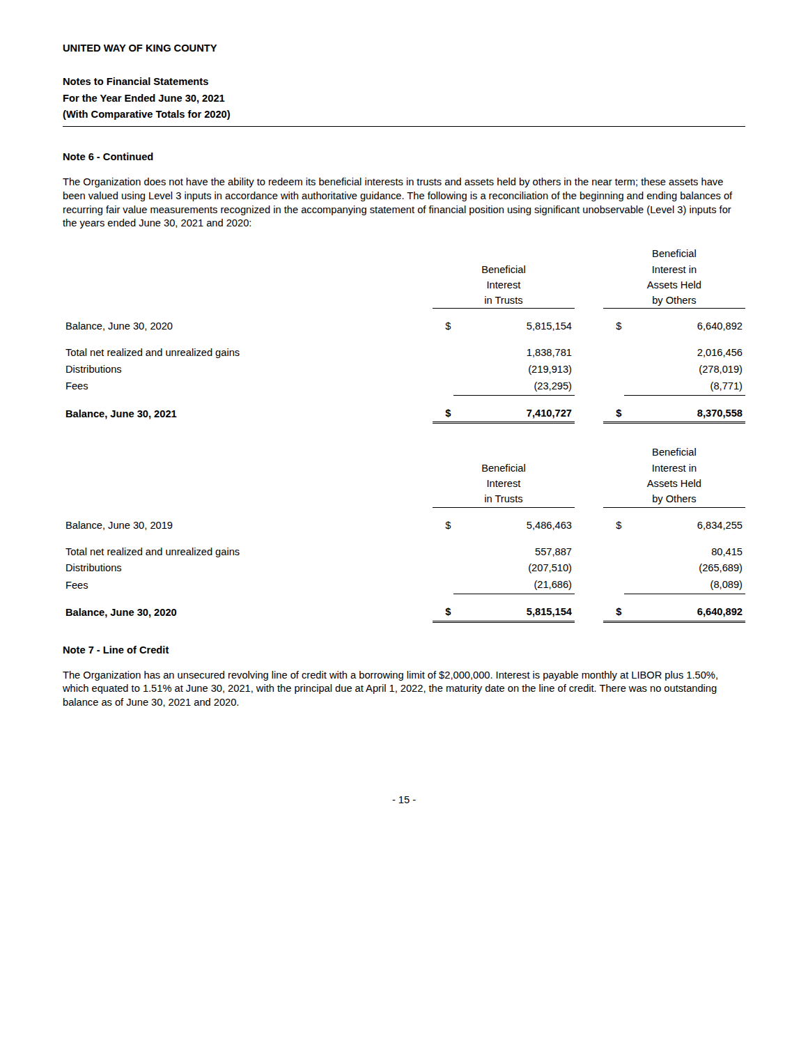UNITED WAY OF KING COUNTY
Notes to Financial Statements
For the Year Ended June 30, 2021
(With Comparative Totals for 2020)
Note 6 - Continued
The Organization does not have the ability to redeem its beneficial interests in trusts and assets held by others in the near term; these assets have been valued using Level 3 inputs in accordance with authoritative guidance. The following is a reconciliation of the beginning and ending balances of recurring fair value measurements recognized in the accompanying statement of financial position using significant unobservable (Level 3) inputs for the years ended June 30, 2021 and 2020:
| | | | Beneficial |
| | Beneficial | | Interest in |
| | Interest | | Assets Held |
| | in Trusts | | by Others |
| Balance, June 30, 2020 | $ | 5,815,154 | | $ | 6,640,892 |
| Total net realized and unrealized gains | | 1,838,781 | | | 2,016,456 |
| Distributions | | (219,913) | | | (278,019) |
| Fees | | (23,295) | | | (8,771) |
| Balance, June 30, 2021 | $ | 7,410,727 | | $ | 8,370,558 |
| | | | Beneficial |
| | Beneficial | | Interest in |
| | Interest | | Assets Held |
| | in Trusts | | by Others |
| Balance, June 30, 2019 | $ | 5,486,463 | | $ | 6,834,255 |
| Total net realized and unrealized gains | | 557,887 | | | 80,415 |
| Distributions | | (207,510) | | | (265,689) |
| Fees | | (21,686) | | | (8,089) |
| Balance, June 30, 2020 | $ | 5,815,154 | | $ | 6,640,892 |
Note 7 - Line of Credit
The Organization has an unsecured revolving line of credit with a borrowing limit of $2,000,000. Interest is payable monthly at LIBOR plus 1.50%, which equated to 1.51% at June 30, 2021, with the principal due at April 1, 2022, the maturity date on the line of credit. There was no outstanding balance as of June 30, 2021 and 2020.
- 15 -